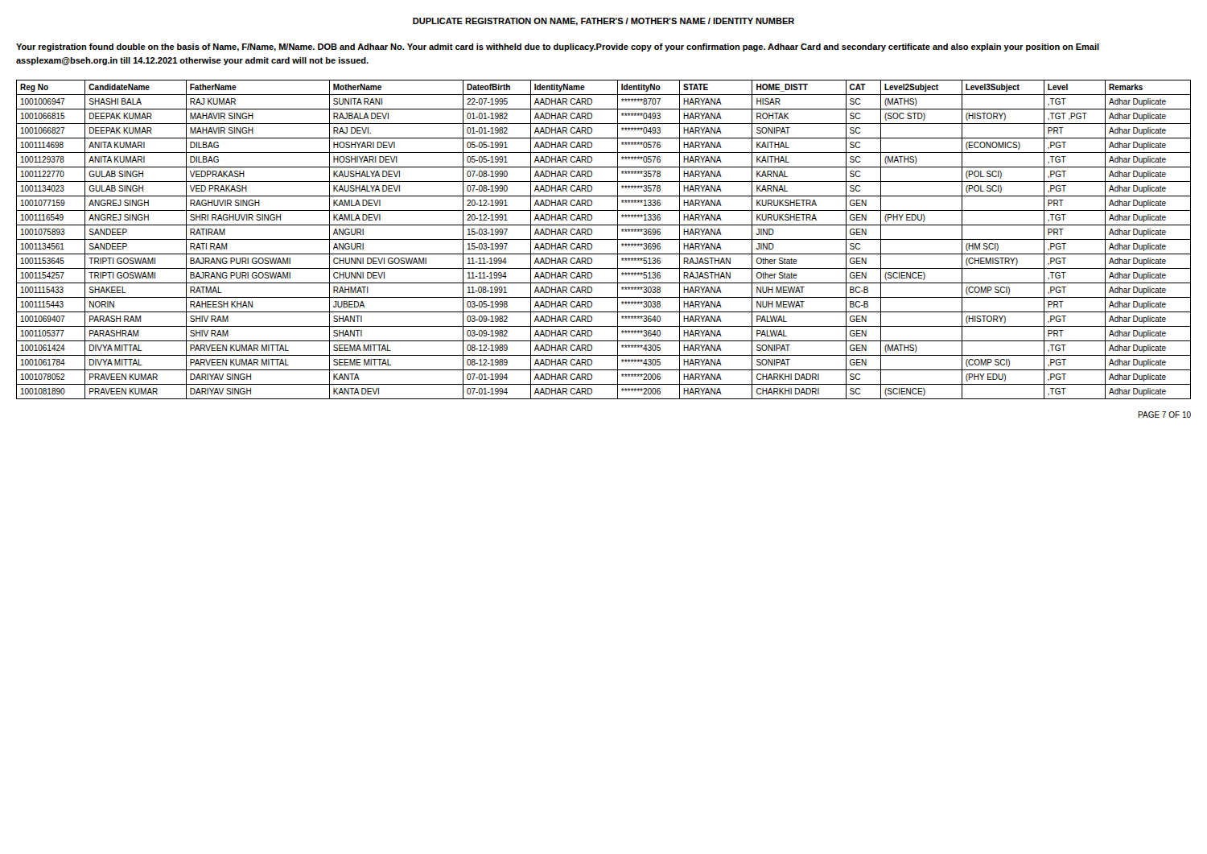DUPLICATE REGISTRATION ON NAME, FATHER'S / MOTHER'S NAME / IDENTITY NUMBER
Your registration found double on the basis of Name, F/Name, M/Name. DOB and Adhaar No. Your admit card is withheld due to duplicacy.Provide copy of your confirmation page. Adhaar Card and secondary certificate and also explain your position on Email assplexam@bseh.org.in till 14.12.2021 otherwise your admit card will not be issued.
| Reg No | CandidateName | FatherName | MotherName | DateofBirth | IdentityName | IdentityNo | STATE | HOME_DISTT | CAT | Level2Subject | Level3Subject | Level | Remarks |
| --- | --- | --- | --- | --- | --- | --- | --- | --- | --- | --- | --- | --- | --- |
| 1001006947 | SHASHI BALA | RAJ KUMAR | SUNITA RANI | 22-07-1995 | AADHAR CARD | *******8707 | HARYANA | HISAR | SC | (MATHS) | | ,TGT | Adhar Duplicate |
| 1001066815 | DEEPAK KUMAR | MAHAVIR SINGH | RAJBALA DEVI | 01-01-1982 | AADHAR CARD | *******0493 | HARYANA | ROHTAK | SC | (SOC STD) | (HISTORY) | ,TGT ,PGT | Adhar Duplicate |
| 1001066827 | DEEPAK KUMAR | MAHAVIR SINGH | RAJ DEVI. | 01-01-1982 | AADHAR CARD | *******0493 | HARYANA | SONIPAT | SC | | | PRT | Adhar Duplicate |
| 1001114698 | ANITA KUMARI | DILBAG | HOSHYARI DEVI | 05-05-1991 | AADHAR CARD | *******0576 | HARYANA | KAITHAL | SC | | (ECONOMICS) | ,PGT | Adhar Duplicate |
| 1001129378 | ANITA KUMARI | DILBAG | HOSHIYARI DEVI | 05-05-1991 | AADHAR CARD | *******0576 | HARYANA | KAITHAL | SC | (MATHS) | | ,TGT | Adhar Duplicate |
| 1001122770 | GULAB SINGH | VEDPRAKASH | KAUSHALYA DEVI | 07-08-1990 | AADHAR CARD | *******3578 | HARYANA | KARNAL | SC | | (POL SCI) | ,PGT | Adhar Duplicate |
| 1001134023 | GULAB SINGH | VED PRAKASH | KAUSHALYA DEVI | 07-08-1990 | AADHAR CARD | *******3578 | HARYANA | KARNAL | SC | | (POL SCI) | ,PGT | Adhar Duplicate |
| 1001077159 | ANGREJ SINGH | RAGHUVIR SINGH | KAMLA DEVI | 20-12-1991 | AADHAR CARD | *******1336 | HARYANA | KURUKSHETRA | GEN | | | PRT | Adhar Duplicate |
| 1001116549 | ANGREJ SINGH | SHRI RAGHUVIR SINGH | KAMLA DEVI | 20-12-1991 | AADHAR CARD | *******1336 | HARYANA | KURUKSHETRA | GEN | (PHY EDU) | | ,TGT | Adhar Duplicate |
| 1001075893 | SANDEEP | RATIRAM | ANGURI | 15-03-1997 | AADHAR CARD | *******3696 | HARYANA | JIND | GEN | | | PRT | Adhar Duplicate |
| 1001134561 | SANDEEP | RATI RAM | ANGURI | 15-03-1997 | AADHAR CARD | *******3696 | HARYANA | JIND | SC | | (HM SCI) | ,PGT | Adhar Duplicate |
| 1001153645 | TRIPTI GOSWAMI | BAJRANG PURI GOSWAMI | CHUNNI DEVI GOSWAMI | 11-11-1994 | AADHAR CARD | *******5136 | RAJASTHAN | Other State | GEN | | (CHEMISTRY) | ,PGT | Adhar Duplicate |
| 1001154257 | TRIPTI GOSWAMI | BAJRANG PURI GOSWAMI | CHUNNI DEVI | 11-11-1994 | AADHAR CARD | *******5136 | RAJASTHAN | Other State | GEN | (SCIENCE) | | ,TGT | Adhar Duplicate |
| 1001115433 | SHAKEEL | RATMAL | RAHMATI | 11-08-1991 | AADHAR CARD | *******3038 | HARYANA | NUH MEWAT | BC-B | | (COMP SCI) | ,PGT | Adhar Duplicate |
| 1001115443 | NORIN | RAHEESH KHAN | JUBEDA | 03-05-1998 | AADHAR CARD | *******3038 | HARYANA | NUH MEWAT | BC-B | | | PRT | Adhar Duplicate |
| 1001069407 | PARASH RAM | SHIV RAM | SHANTI | 03-09-1982 | AADHAR CARD | *******3640 | HARYANA | PALWAL | GEN | | (HISTORY) | ,PGT | Adhar Duplicate |
| 1001105377 | PARASHRAM | SHIV RAM | SHANTI | 03-09-1982 | AADHAR CARD | *******3640 | HARYANA | PALWAL | GEN | | | PRT | Adhar Duplicate |
| 1001061424 | DIVYA MITTAL | PARVEEN KUMAR MITTAL | SEEMA MITTAL | 08-12-1989 | AADHAR CARD | *******4305 | HARYANA | SONIPAT | GEN | (MATHS) | | ,TGT | Adhar Duplicate |
| 1001061784 | DIVYA MITTAL | PARVEEN KUMAR MITTAL | SEEME MITTAL | 08-12-1989 | AADHAR CARD | *******4305 | HARYANA | SONIPAT | GEN | | (COMP SCI) | ,PGT | Adhar Duplicate |
| 1001078052 | PRAVEEN KUMAR | DARIYAV SINGH | KANTA | 07-01-1994 | AADHAR CARD | *******2006 | HARYANA | CHARKHI DADRI | SC | | (PHY EDU) | ,PGT | Adhar Duplicate |
| 1001081890 | PRAVEEN KUMAR | DARIYAV SINGH | KANTA DEVI | 07-01-1994 | AADHAR CARD | *******2006 | HARYANA | CHARKHI DADRI | SC | (SCIENCE) | | ,TGT | Adhar Duplicate |
PAGE 7 OF 10